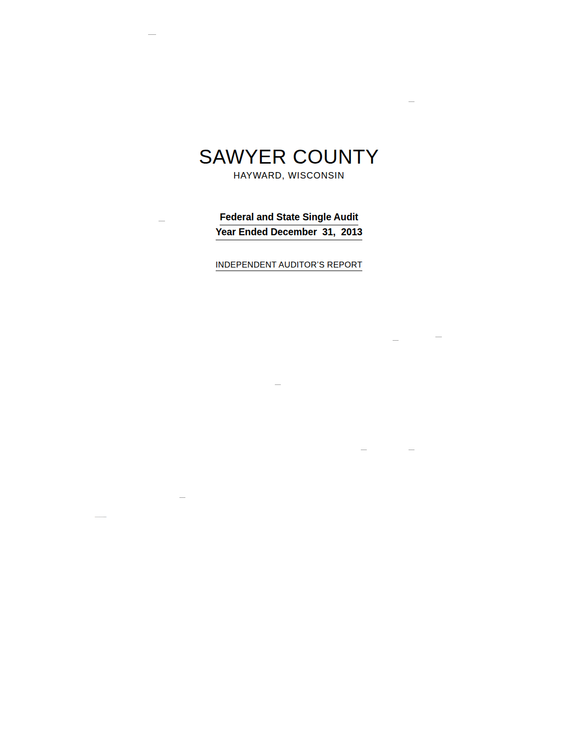SAWYER COUNTY
HAYWARD, WISCONSIN
Federal and State Single Audit
Year Ended December 31, 2013
INDEPENDENT AUDITOR’S REPORT
——‑‑